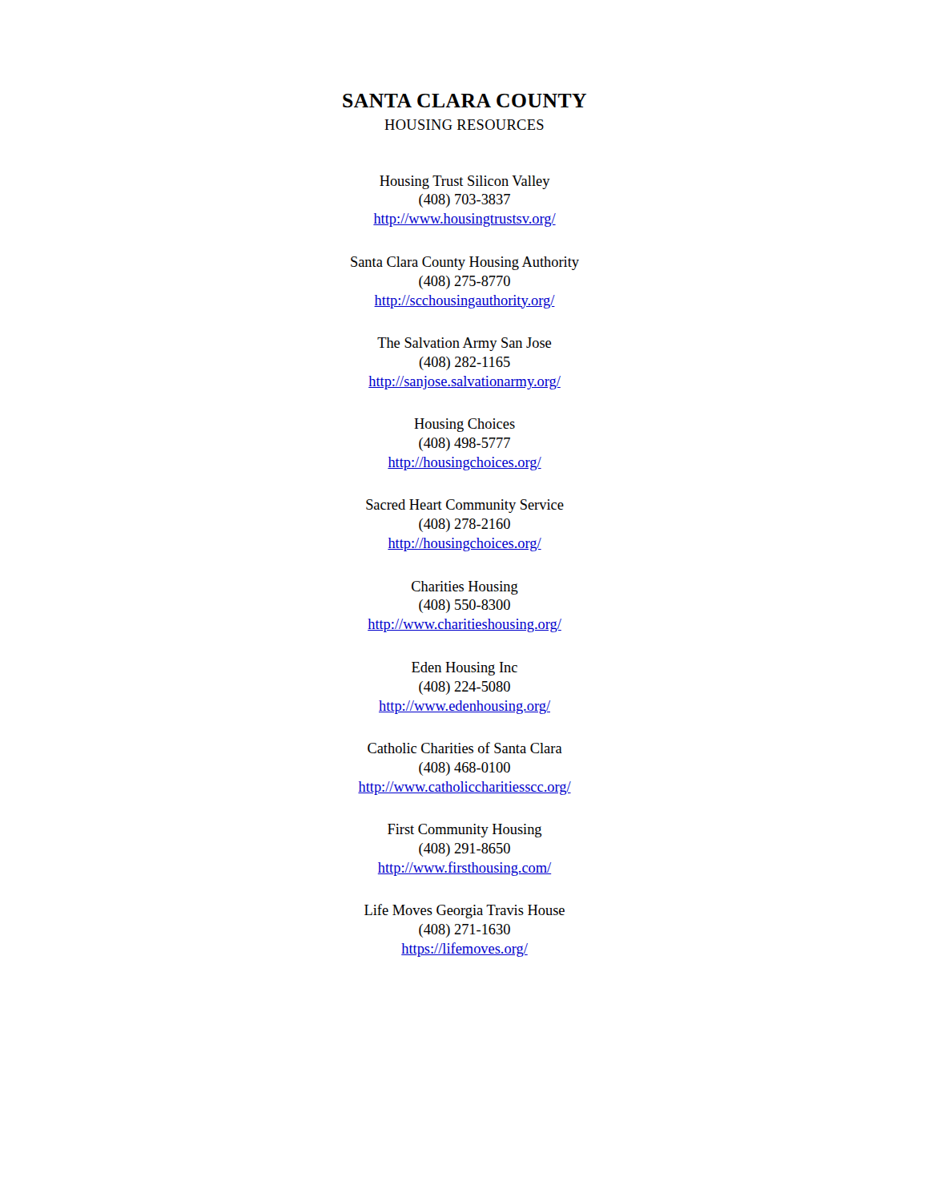SANTA CLARA COUNTY
HOUSING RESOURCES
Housing Trust Silicon Valley (408) 703-3837 http://www.housingtrustsv.org/
Santa Clara County Housing Authority (408) 275-8770 http://scchousingauthority.org/
The Salvation Army San Jose (408) 282-1165 http://sanjose.salvationarmy.org/
Housing Choices (408) 498-5777 http://housingchoices.org/
Sacred Heart Community Service (408) 278-2160 http://housingchoices.org/
Charities Housing (408) 550-8300 http://www.charitieshousing.org/
Eden Housing Inc (408) 224-5080 http://www.edenhousing.org/
Catholic Charities of Santa Clara (408) 468-0100 http://www.catholiccharitiesscc.org/
First Community Housing (408) 291-8650 http://www.firsthousing.com/
Life Moves Georgia Travis House (408) 271-1630 https://lifemoves.org/